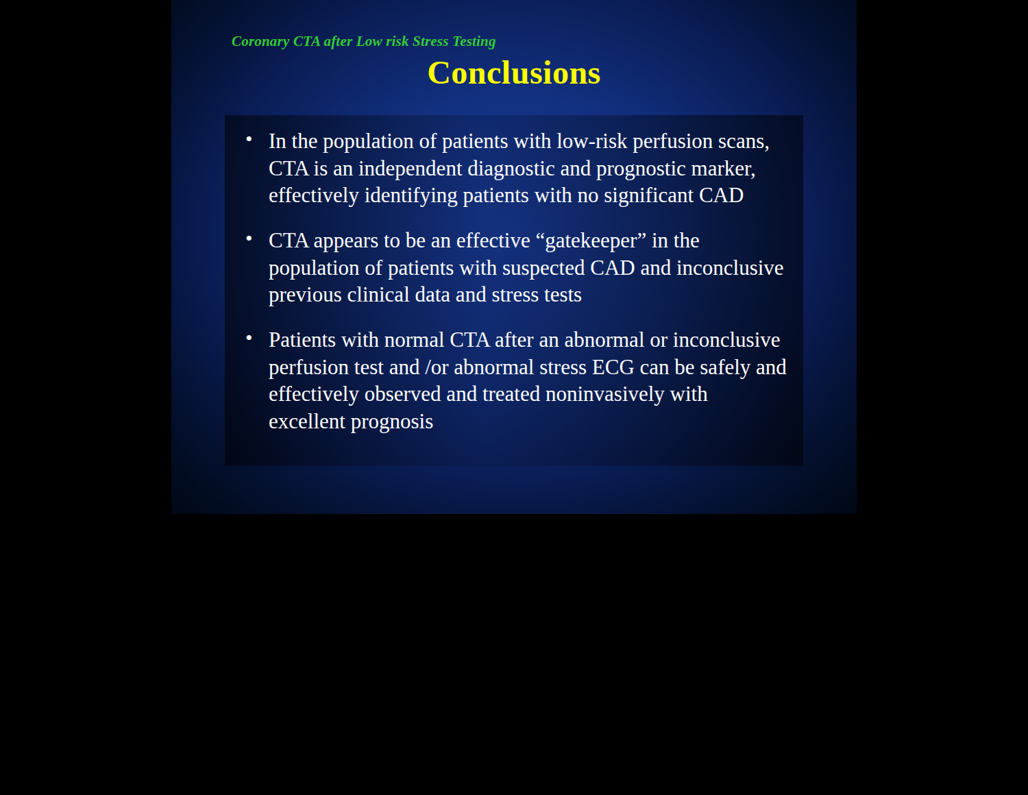Coronary CTA after Low risk Stress Testing
Conclusions
In the population of patients with low-risk perfusion scans, CTA is an independent diagnostic and prognostic marker, effectively identifying patients with no significant CAD
CTA appears to be an effective “gatekeeper” in the population of patients with suspected CAD and inconclusive previous clinical data and stress tests
Patients with normal CTA after an abnormal or inconclusive perfusion test and /or abnormal stress ECG can be safely and effectively observed and treated noninvasively with excellent prognosis